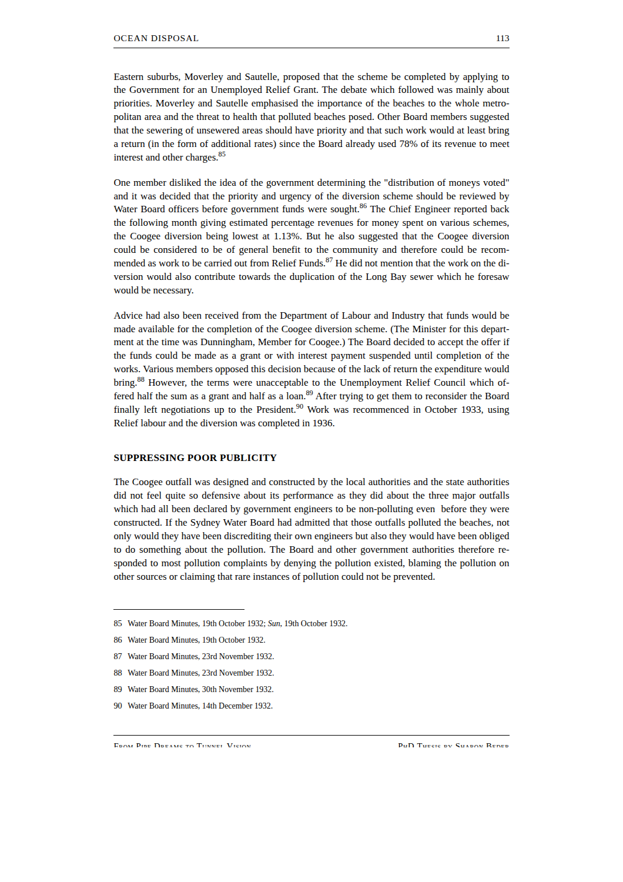Ocean Disposal 113
Eastern suburbs, Moverley and Sautelle, proposed that the scheme be completed by applying to the Government for an Unemployed Relief Grant. The debate which followed was mainly about priorities. Moverley and Sautelle emphasised the importance of the beaches to the whole metropolitan area and the threat to health that polluted beaches posed. Other Board members suggested that the sewering of unsewered areas should have priority and that such work would at least bring a return (in the form of additional rates) since the Board already used 78% of its revenue to meet interest and other charges.85
One member disliked the idea of the government determining the "distribution of moneys voted" and it was decided that the priority and urgency of the diversion scheme should be reviewed by Water Board officers before government funds were sought.86 The Chief Engineer reported back the following month giving estimated percentage revenues for money spent on various schemes, the Coogee diversion being lowest at 1.13%. But he also suggested that the Coogee diversion could be considered to be of general benefit to the community and therefore could be recommended as work to be carried out from Relief Funds.87 He did not mention that the work on the diversion would also contribute towards the duplication of the Long Bay sewer which he foresaw would be necessary.
Advice had also been received from the Department of Labour and Industry that funds would be made available for the completion of the Coogee diversion scheme. (The Minister for this department at the time was Dunningham, Member for Coogee.) The Board decided to accept the offer if the funds could be made as a grant or with interest payment suspended until completion of the works. Various members opposed this decision because of the lack of return the expenditure would bring.88 However, the terms were unacceptable to the Unemployment Relief Council which offered half the sum as a grant and half as a loan.89 After trying to get them to reconsider the Board finally left negotiations up to the President.90 Work was recommenced in October 1933, using Relief labour and the diversion was completed in 1936.
Suppressing Poor Publicity
The Coogee outfall was designed and constructed by the local authorities and the state authorities did not feel quite so defensive about its performance as they did about the three major outfalls which had all been declared by government engineers to be non-polluting even before they were constructed. If the Sydney Water Board had admitted that those outfalls polluted the beaches, not only would they have been discrediting their own engineers but also they would have been obliged to do something about the pollution. The Board and other government authorities therefore responded to most pollution complaints by denying the pollution existed, blaming the pollution on other sources or claiming that rare instances of pollution could not be prevented.
85 Water Board Minutes, 19th October 1932; Sun, 19th October 1932.
86 Water Board Minutes, 19th October 1932.
87 Water Board Minutes, 23rd November 1932.
88 Water Board Minutes, 23rd November 1932.
89 Water Board Minutes, 30th November 1932.
90 Water Board Minutes, 14th December 1932.
From Pipe Dreams to Tunnel Vision PhD Thesis by Sharon Beder